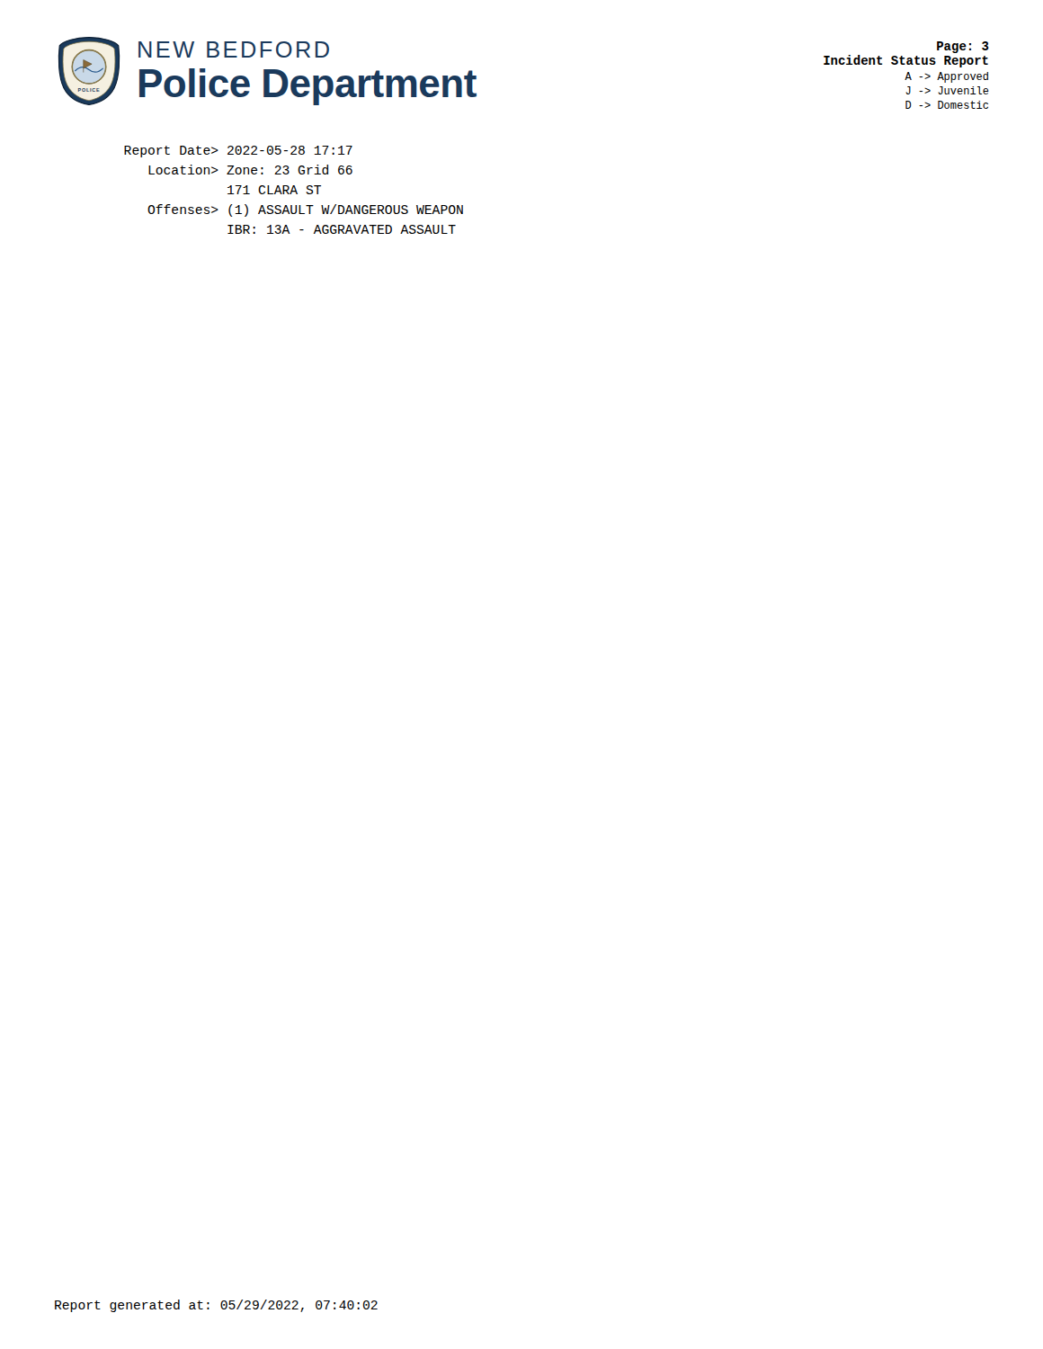POLICE NEW BEDFORD
NEW BEDFORD
Police Department
Page: 3
Incident Status Report
A -> Approved
J -> Juvenile
D -> Domestic
Report Date> 2022-05-28 17:17 Location> Zone: 23 Grid 66 171 CLARA ST Offenses> (1) ASSAULT W/DANGEROUS WEAPON IBR: 13A - AGGRAVATED ASSAULT
Report generated at: 05/29/2022, 07:40:02